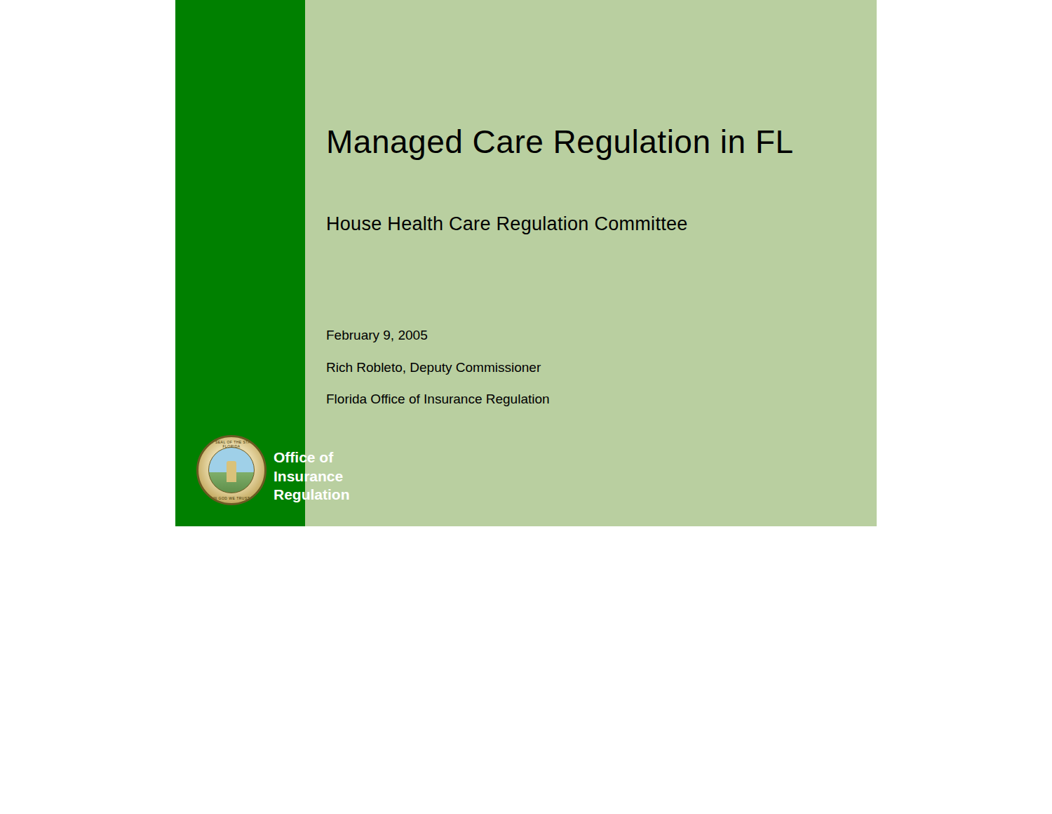Managed Care Regulation in FL
House Health Care Regulation Committee
February 9, 2005
Rich Robleto, Deputy Commissioner
Florida Office of Insurance Regulation
GREAT SEAL OF THE STATE OF FLORIDA
IN GOD WE TRUST
Office of
Insurance
Regulation